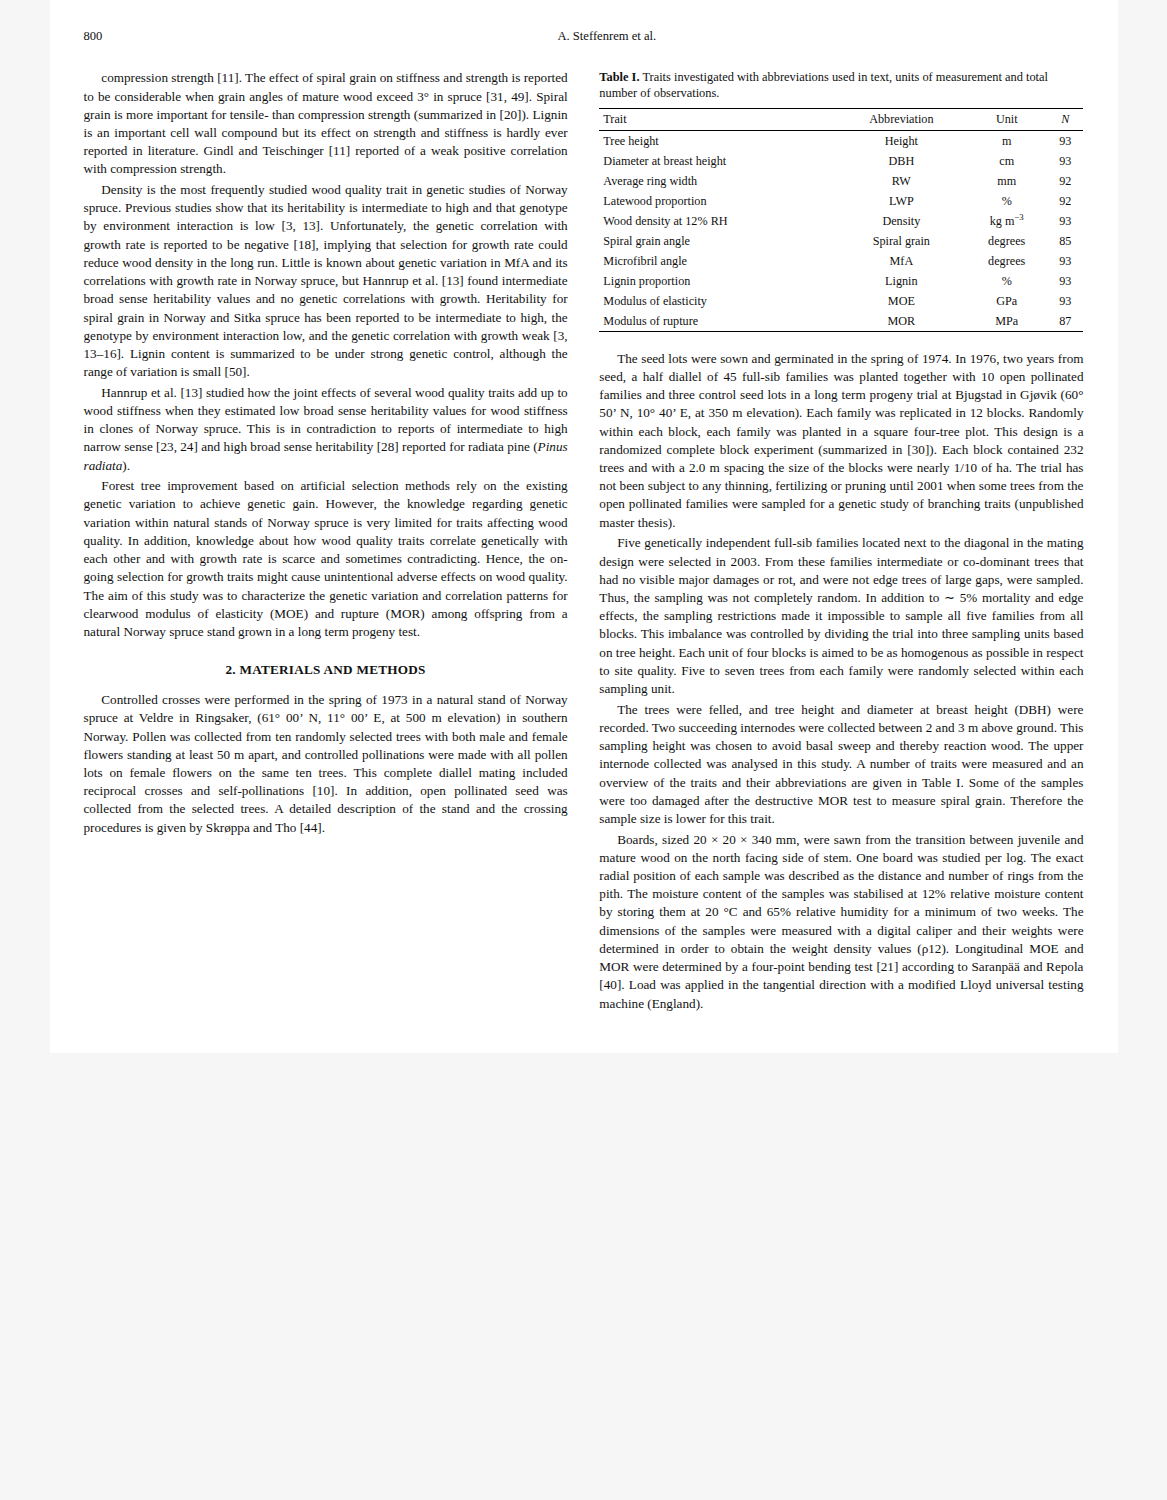800 A. Steffenrem et al.
compression strength [11]. The effect of spiral grain on stiffness and strength is reported to be considerable when grain angles of mature wood exceed 3° in spruce [31, 49]. Spiral grain is more important for tensile- than compression strength (summarized in [20]). Lignin is an important cell wall compound but its effect on strength and stiffness is hardly ever reported in literature. Gindl and Teischinger [11] reported of a weak positive correlation with compression strength.
Density is the most frequently studied wood quality trait in genetic studies of Norway spruce. Previous studies show that its heritability is intermediate to high and that genotype by environment interaction is low [3, 13]. Unfortunately, the genetic correlation with growth rate is reported to be negative [18], implying that selection for growth rate could reduce wood density in the long run. Little is known about genetic variation in MfA and its correlations with growth rate in Norway spruce, but Hannrup et al. [13] found intermediate broad sense heritability values and no genetic correlations with growth. Heritability for spiral grain in Norway and Sitka spruce has been reported to be intermediate to high, the genotype by environment interaction low, and the genetic correlation with growth weak [3, 13–16]. Lignin content is summarized to be under strong genetic control, although the range of variation is small [50].
Hannrup et al. [13] studied how the joint effects of several wood quality traits add up to wood stiffness when they estimated low broad sense heritability values for wood stiffness in clones of Norway spruce. This is in contradiction to reports of intermediate to high narrow sense [23, 24] and high broad sense heritability [28] reported for radiata pine (Pinus radiata).
Forest tree improvement based on artificial selection methods rely on the existing genetic variation to achieve genetic gain. However, the knowledge regarding genetic variation within natural stands of Norway spruce is very limited for traits affecting wood quality. In addition, knowledge about how wood quality traits correlate genetically with each other and with growth rate is scarce and sometimes contradicting. Hence, the on-going selection for growth traits might cause unintentional adverse effects on wood quality. The aim of this study was to characterize the genetic variation and correlation patterns for clearwood modulus of elasticity (MOE) and rupture (MOR) among offspring from a natural Norway spruce stand grown in a long term progeny test.
2. Materials and methods
Controlled crosses were performed in the spring of 1973 in a natural stand of Norway spruce at Veldre in Ringsaker, (61° 00’ N, 11° 00’ E, at 500 m elevation) in southern Norway. Pollen was collected from ten randomly selected trees with both male and female flowers standing at least 50 m apart, and controlled pollinations were made with all pollen lots on female flowers on the same ten trees. This complete diallel mating included reciprocal crosses and self-pollinations [10]. In addition, open pollinated seed was collected from the selected trees. A detailed description of the stand and the crossing procedures is given by Skrøppa and Tho [44].
Table I. Traits investigated with abbreviations used in text, units of measurement and total number of observations.
| Trait | Abbreviation | Unit | N |
| --- | --- | --- | --- |
| Tree height | Height | m | 93 |
| Diameter at breast height | DBH | cm | 93 |
| Average ring width | RW | mm | 92 |
| Latewood proportion | LWP | % | 92 |
| Wood density at 12% RH | Density | kg m −3 | 93 |
| Spiral grain angle | Spiral grain | degrees | 85 |
| Microfibril angle | MfA | degrees | 93 |
| Lignin proportion | Lignin | % | 93 |
| Modulus of elasticity | MOE | GPa | 93 |
| Modulus of rupture | MOR | MPa | 87 |
The seed lots were sown and germinated in the spring of 1974. In 1976, two years from seed, a half diallel of 45 full-sib families was planted together with 10 open pollinated families and three control seed lots in a long term progeny trial at Bjugstad in Gjøvik (60° 50’ N, 10° 40’ E, at 350 m elevation). Each family was replicated in 12 blocks. Randomly within each block, each family was planted in a square four-tree plot. This design is a randomized complete block experiment (summarized in [30]). Each block contained 232 trees and with a 2.0 m spacing the size of the blocks were nearly 1/10 of ha. The trial has not been subject to any thinning, fertilizing or pruning until 2001 when some trees from the open pollinated families were sampled for a genetic study of branching traits (unpublished master thesis).
Five genetically independent full-sib families located next to the diagonal in the mating design were selected in 2003. From these families intermediate or co-dominant trees that had no visible major damages or rot, and were not edge trees of large gaps, were sampled. Thus, the sampling was not completely random. In addition to ∼ 5% mortality and edge effects, the sampling restrictions made it impossible to sample all five families from all blocks. This imbalance was controlled by dividing the trial into three sampling units based on tree height. Each unit of four blocks is aimed to be as homogenous as possible in respect to site quality. Five to seven trees from each family were randomly selected within each sampling unit.
The trees were felled, and tree height and diameter at breast height (DBH) were recorded. Two succeeding internodes were collected between 2 and 3 m above ground. This sampling height was chosen to avoid basal sweep and thereby reaction wood. The upper internode collected was analysed in this study. A number of traits were measured and an overview of the traits and their abbreviations are given in Table I. Some of the samples were too damaged after the destructive MOR test to measure spiral grain. Therefore the sample size is lower for this trait.
Boards, sized 20 × 20 × 340 mm, were sawn from the transition between juvenile and mature wood on the north facing side of stem. One board was studied per log. The exact radial position of each sample was described as the distance and number of rings from the pith. The moisture content of the samples was stabilised at 12% relative moisture content by storing them at 20 °C and 65% relative humidity for a minimum of two weeks. The dimensions of the samples were measured with a digital caliper and their weights were determined in order to obtain the weight density values (ρ12). Longitudinal MOE and MOR were determined by a four-point bending test [21] according to Saranpää and Repola [40]. Load was applied in the tangential direction with a modified Lloyd universal testing machine (England).